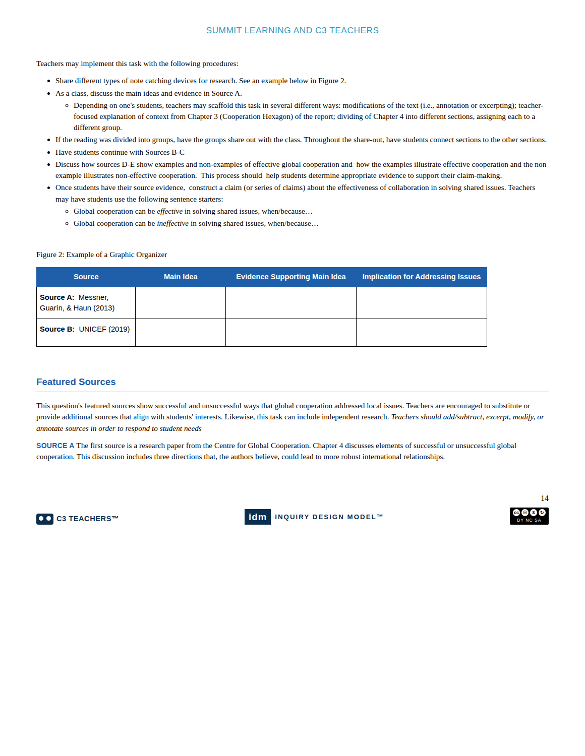SUMMIT LEARNING AND C3 TEACHERS
Teachers may implement this task with the following procedures:
Share different types of note catching devices for research. See an example below in Figure 2.
As a class, discuss the main ideas and evidence in Source A.
Depending on one's students, teachers may scaffold this task in several different ways: modifications of the text (i.e., annotation or excerpting); teacher-focused explanation of context from Chapter 3 (Cooperation Hexagon) of the report; dividing of Chapter 4 into different sections, assigning each to a different group.
If the reading was divided into groups, have the groups share out with the class. Throughout the share-out, have students connect sections to the other sections.
Have students continue with Sources B-C
Discuss how sources D-E show examples and non-examples of effective global cooperation and how the examples illustrate effective cooperation and the non example illustrates non-effective cooperation. This process should help students determine appropriate evidence to support their claim-making.
Once students have their source evidence, construct a claim (or series of claims) about the effectiveness of collaboration in solving shared issues. Teachers may have students use the following sentence starters:
Global cooperation can be effective in solving shared issues, when/because…
Global cooperation can be ineffective in solving shared issues, when/because…
Figure 2: Example of a Graphic Organizer
| Source | Main Idea | Evidence Supporting Main Idea | Implication for Addressing Issues |
| --- | --- | --- | --- |
| Source A: Messner, Guarín, & Haun (2013) | | | |
| Source B: UNICEF (2019) | | | |
Featured Sources
This question's featured sources show successful and unsuccessful ways that global cooperation addressed local issues. Teachers are encouraged to substitute or provide additional sources that align with students' interests. Likewise, this task can include independent research. Teachers should add/subtract, excerpt, modify, or annotate sources in order to respond to student needs
SOURCE A The first source is a research paper from the Centre for Global Cooperation. Chapter 4 discusses elements of successful or unsuccessful global cooperation. This discussion includes three directions that, the authors believe, could lead to more robust international relationships.
C3 TEACHERS™
idm INQUIRY DESIGN MODEL™
14
cc ☉ $ ↻
BY NC SA